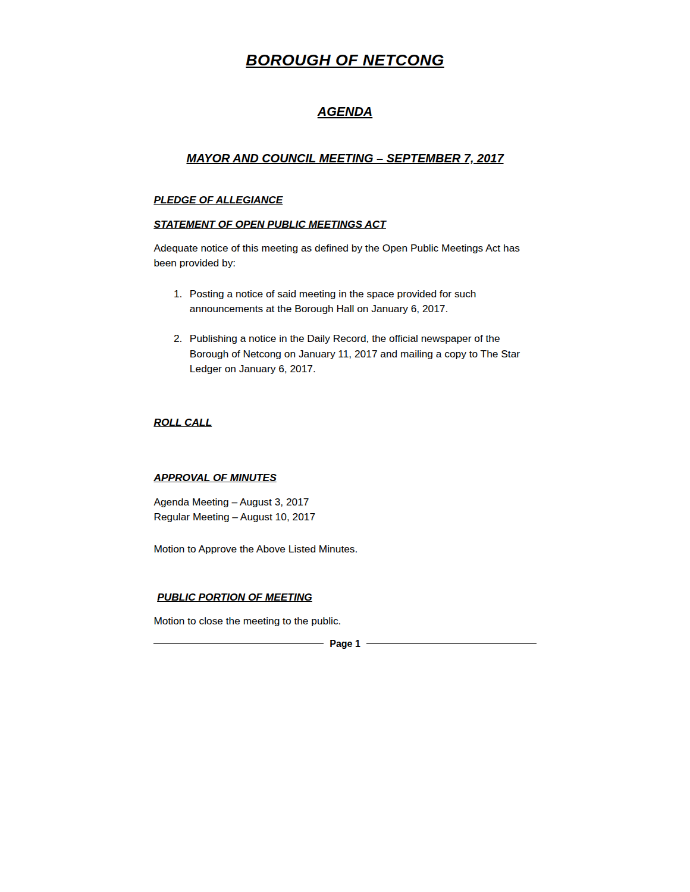BOROUGH OF NETCONG
AGENDA
MAYOR AND COUNCIL MEETING – SEPTEMBER 7, 2017
PLEDGE OF ALLEGIANCE
STATEMENT OF OPEN PUBLIC MEETINGS ACT
Adequate notice of this meeting as defined by the Open Public Meetings Act has been provided by:
Posting a notice of said meeting in the space provided for such announcements at the Borough Hall on January 6, 2017.
Publishing a notice in the Daily Record, the official newspaper of the Borough of Netcong on January 11, 2017 and mailing a copy to The Star Ledger on January 6, 2017.
ROLL CALL
APPROVAL OF MINUTES
Agenda Meeting – August 3, 2017
Regular Meeting – August 10, 2017
Motion to Approve the Above Listed Minutes.
PUBLIC PORTION OF MEETING
Motion to close the meeting to the public.
Page 1